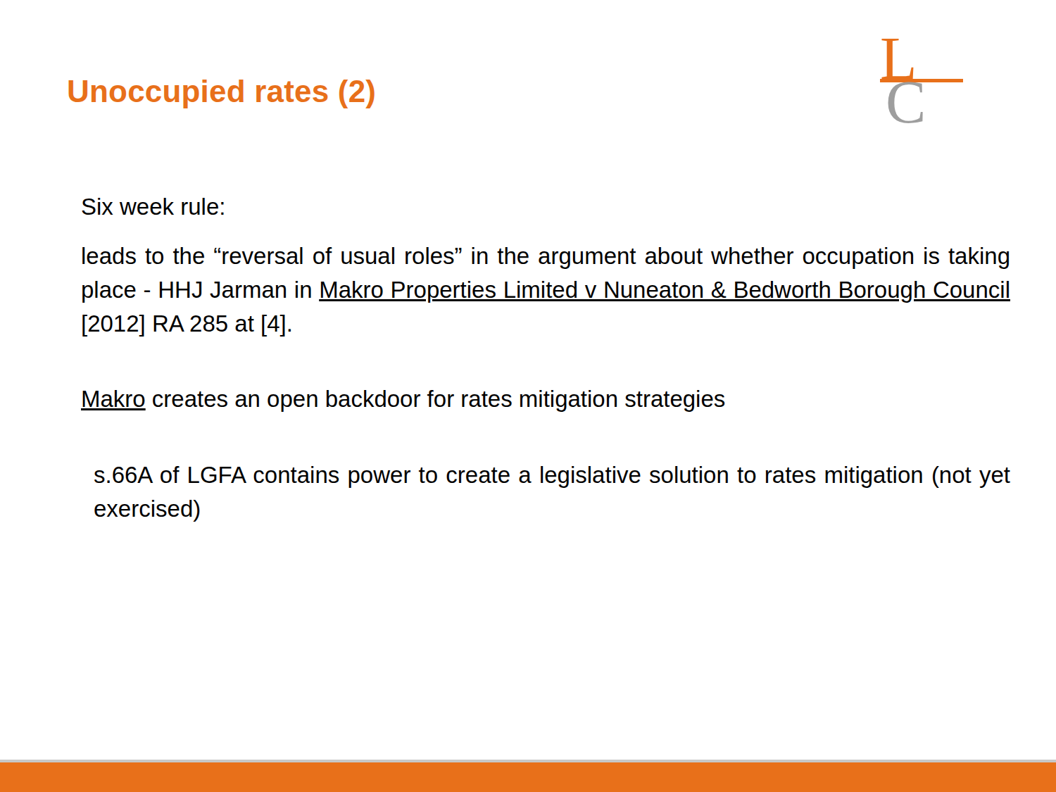Unoccupied rates (2)
L C
Six week rule:
leads to the “reversal of usual roles” in the argument about whether occupation is taking place - HHJ Jarman in Makro Properties Limited v Nuneaton & Bedworth Borough Council [2012] RA 285 at [4].
Makro creates an open backdoor for rates mitigation strategies
s.66A of LGFA contains power to create a legislative solution to rates mitigation (not yet exercised)